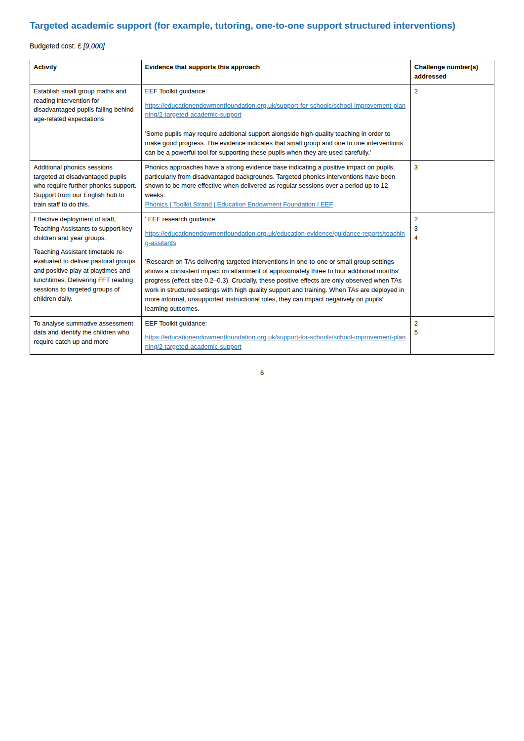Targeted academic support (for example, tutoring, one-to-one support structured interventions)
Budgeted cost: £ [9,000]
| Activity | Evidence that supports this approach | Challenge number(s) addressed |
| --- | --- | --- |
| Establish small group maths and reading intervention for disadvantaged pupils falling behind age-related expectations | EEF Toolkit guidance: https://educationendowmentfoundation.org.uk/support-for-schools/school-improvement-planning/2-targeted-academic-support 'Some pupils may require additional support alongside high-quality teaching in order to make good progress. The evidence indicates that small group and one to one interventions can be a powerful tool for supporting these pupils when they are used carefully.' | 2 |
| Additional phonics sessions targeted at disadvantaged pupils who require further phonics support. Support from our English hub to train staff to do this. | Phonics approaches have a strong evidence base indicating a positive impact on pupils, particularly from disadvantaged backgrounds. Targeted phonics interventions have been shown to be more effective when delivered as regular sessions over a period up to 12 weeks: Phonics / Toolkit Strand / Education Endowment Foundation / EEF | 3 |
| Effective deployment of staff, Teaching Assistants to support key children and year groups. Teaching Assistant timetable re-evaluated to deliver pastoral groups and positive play at playtimes and lunchtimes. Delivering FFT reading sessions to targeted groups of children daily. | ' EEF research guidance: https://educationendowmentfoundation.org.uk/education-evidence/guidance-reports/teaching-assitants 'Research on TAs delivering targeted interventions in one-to-one or small group settings shows a consistent impact on attainment of approximately three to four additional months' progress (effect size 0.2–0.3). Crucially, these positive effects are only observed when TAs work in structured settings with high quality support and training. When TAs are deployed in more informal, unsupported instructional roles, they can impact negatively on pupils' learning outcomes. | 2 3 4 |
| To analyse summative assessment data and identify the children who require catch up and more | EEF Toolkit guidance: https://educationendowmentfoundation.org.uk/support-for-schools/school-improvement-planning/2-targeted-academic-support | 2 5 |
6